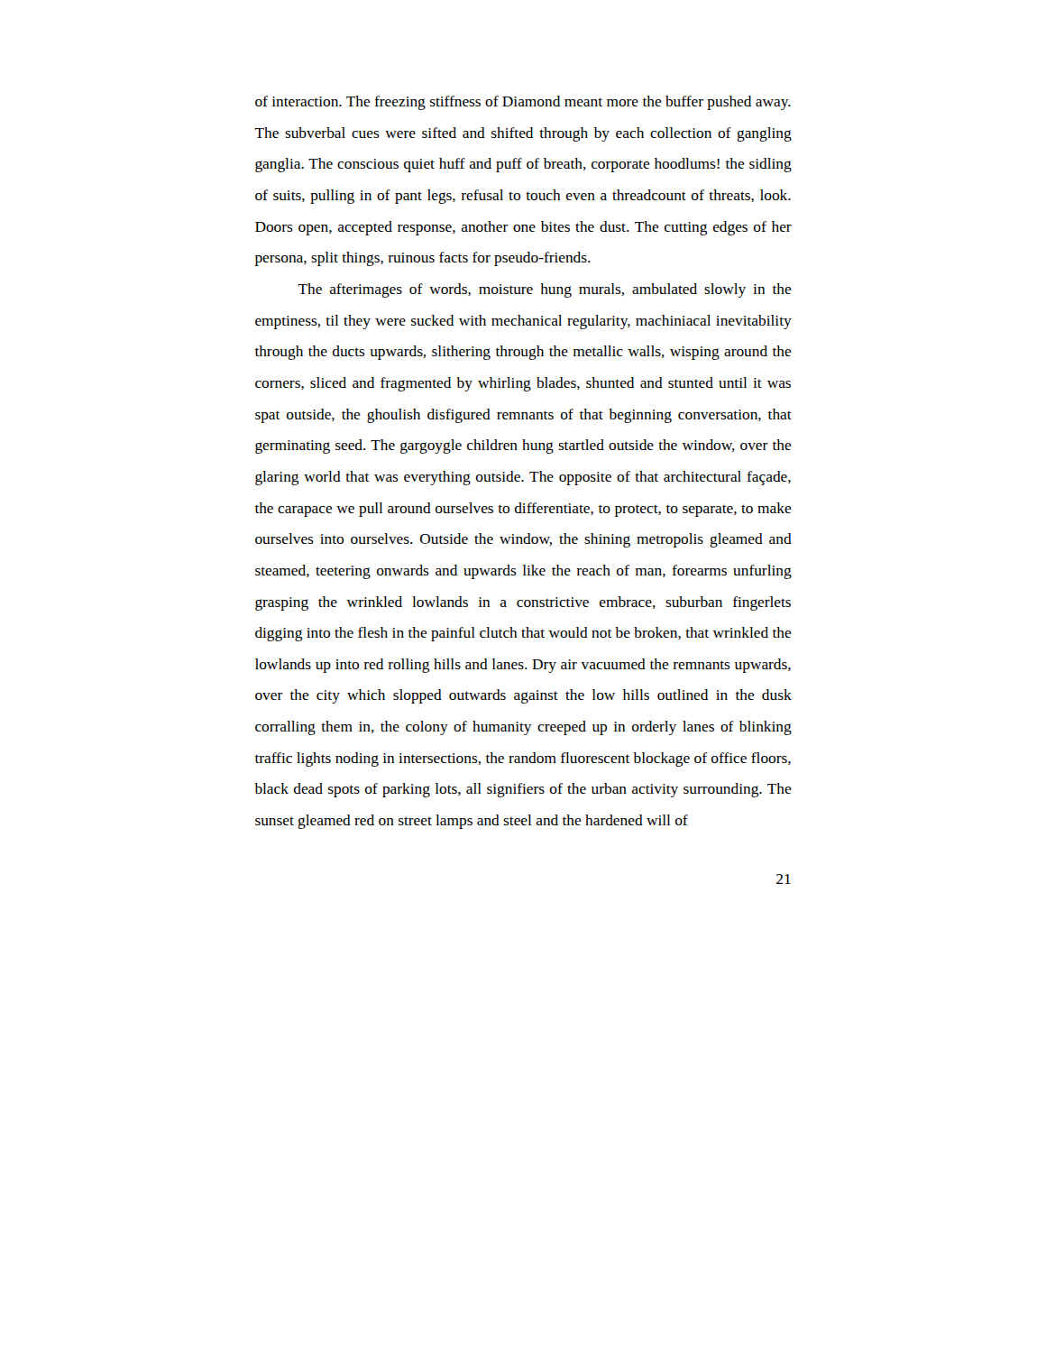of interaction. The freezing stiffness of Diamond meant more the buffer pushed away. The subverbal cues were sifted and shifted through by each collection of gangling ganglia. The conscious quiet huff and puff of breath, corporate hoodlums! the sidling of suits, pulling in of pant legs, refusal to touch even a threadcount of threats, look. Doors open, accepted response, another one bites the dust. The cutting edges of her persona, split things, ruinous facts for pseudo-friends.
The afterimages of words, moisture hung murals, ambulated slowly in the emptiness, til they were sucked with mechanical regularity, machiniacal inevitability through the ducts upwards, slithering through the metallic walls, wisping around the corners, sliced and fragmented by whirling blades, shunted and stunted until it was spat outside, the ghoulish disfigured remnants of that beginning conversation, that germinating seed. The gargoygle children hung startled outside the window, over the glaring world that was everything outside. The opposite of that architectural façade, the carapace we pull around ourselves to differentiate, to protect, to separate, to make ourselves into ourselves. Outside the window, the shining metropolis gleamed and steamed, teetering onwards and upwards like the reach of man, forearms unfurling grasping the wrinkled lowlands in a constrictive embrace, suburban fingerlets digging into the flesh in the painful clutch that would not be broken, that wrinkled the lowlands up into red rolling hills and lanes. Dry air vacuumed the remnants upwards, over the city which slopped outwards against the low hills outlined in the dusk corralling them in, the colony of humanity creeped up in orderly lanes of blinking traffic lights noding in intersections, the random fluorescent blockage of office floors, black dead spots of parking lots, all signifiers of the urban activity surrounding. The sunset gleamed red on street lamps and steel and the hardened will of
21